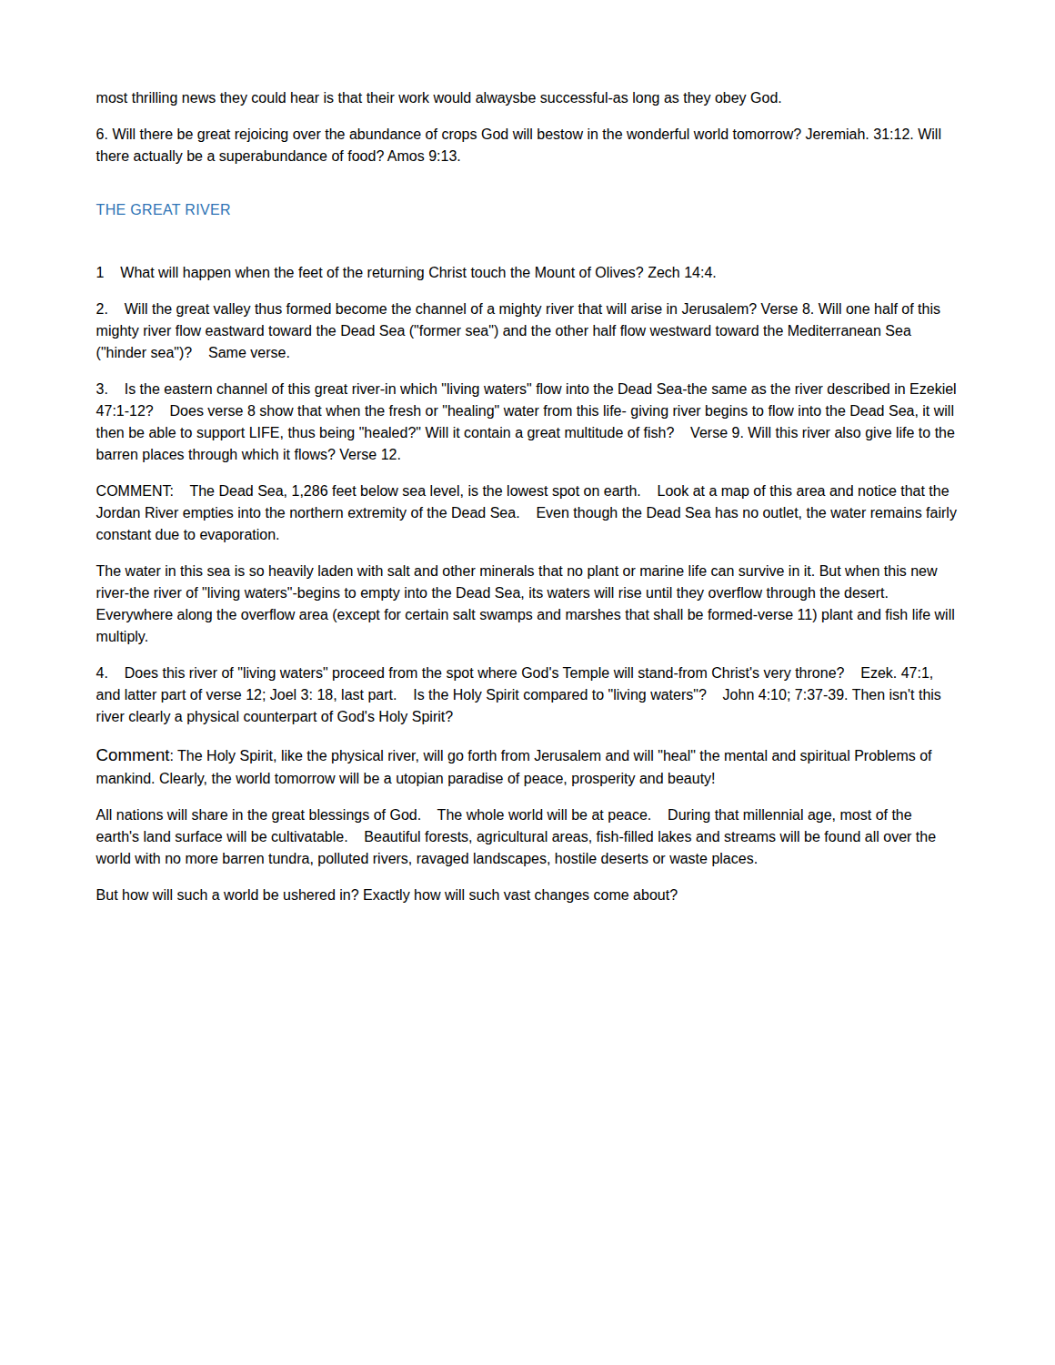most thrilling news they could hear is that their work would alwaysbe successful-as long as they obey God.
6. Will there be great rejoicing over the abundance of crops God will bestow in the wonderful world tomorrow? Jeremiah. 31:12. Will there actually be a superabundance of food? Amos 9:13.
THE GREAT RIVER
1 What will happen when the feet of the returning Christ touch the Mount of Olives? Zech 14:4.
2. Will the great valley thus formed become the channel of a mighty river that will arise in Jerusalem? Verse 8. Will one half of this mighty river flow eastward toward the Dead Sea ("former sea") and the other half flow westward toward the Mediterranean Sea ("hinder sea")? Same verse.
3. Is the eastern channel of this great river-in which "living waters" flow into the Dead Sea-the same as the river described in Ezekiel 47:1-12? Does verse 8 show that when the fresh or "healing" water from this life- giving river begins to flow into the Dead Sea, it will then be able to support LIFE, thus being "healed?" Will it contain a great multitude of fish? Verse 9. Will this river also give life to the barren places through which it flows? Verse 12.
COMMENT: The Dead Sea, 1,286 feet below sea level, is the lowest spot on earth. Look at a map of this area and notice that the Jordan River empties into the northern extremity of the Dead Sea. Even though the Dead Sea has no outlet, the water remains fairly constant due to evaporation.
The water in this sea is so heavily laden with salt and other minerals that no plant or marine life can survive in it. But when this new river-the river of "living waters"-begins to empty into the Dead Sea, its waters will rise until they overflow through the desert. Everywhere along the overflow area (except for certain salt swamps and marshes that shall be formed-verse 11) plant and fish life will multiply.
4. Does this river of "living waters" proceed from the spot where God's Temple will stand-from Christ's very throne? Ezek. 47:1, and latter part of verse 12; Joel 3: 18, last part. Is the Holy Spirit compared to "living waters"? John 4:10; 7:37-39. Then isn't this river clearly a physical counterpart of God's Holy Spirit?
Comment: The Holy Spirit, like the physical river, will go forth from Jerusalem and will "heal" the mental and spiritual Problems of mankind. Clearly, the world tomorrow will be a utopian paradise of peace, prosperity and beauty!
All nations will share in the great blessings of God. The whole world will be at peace. During that millennial age, most of the earth's land surface will be cultivatable. Beautiful forests, agricultural areas, fish-filled lakes and streams will be found all over the world with no more barren tundra, polluted rivers, ravaged landscapes, hostile deserts or waste places.
But how will such a world be ushered in? Exactly how will such vast changes come about?